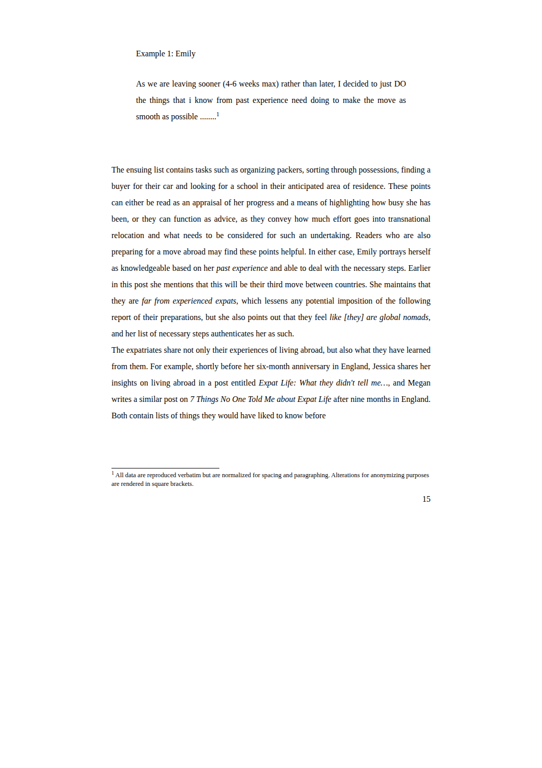Example 1: Emily
As we are leaving sooner (4-6 weeks max) rather than later, I decided to just DO the things that i know from past experience need doing to make the move as smooth as possible ........1
The ensuing list contains tasks such as organizing packers, sorting through possessions, finding a buyer for their car and looking for a school in their anticipated area of residence. These points can either be read as an appraisal of her progress and a means of highlighting how busy she has been, or they can function as advice, as they convey how much effort goes into transnational relocation and what needs to be considered for such an undertaking. Readers who are also preparing for a move abroad may find these points helpful. In either case, Emily portrays herself as knowledgeable based on her past experience and able to deal with the necessary steps. Earlier in this post she mentions that this will be their third move between countries. She maintains that they are far from experienced expats, which lessens any potential imposition of the following report of their preparations, but she also points out that they feel like [they] are global nomads, and her list of necessary steps authenticates her as such.
The expatriates share not only their experiences of living abroad, but also what they have learned from them. For example, shortly before her six-month anniversary in England, Jessica shares her insights on living abroad in a post entitled Expat Life: What they didn't tell me…, and Megan writes a similar post on 7 Things No One Told Me about Expat Life after nine months in England. Both contain lists of things they would have liked to know before
1 All data are reproduced verbatim but are normalized for spacing and paragraphing. Alterations for anonymizing purposes are rendered in square brackets.
15